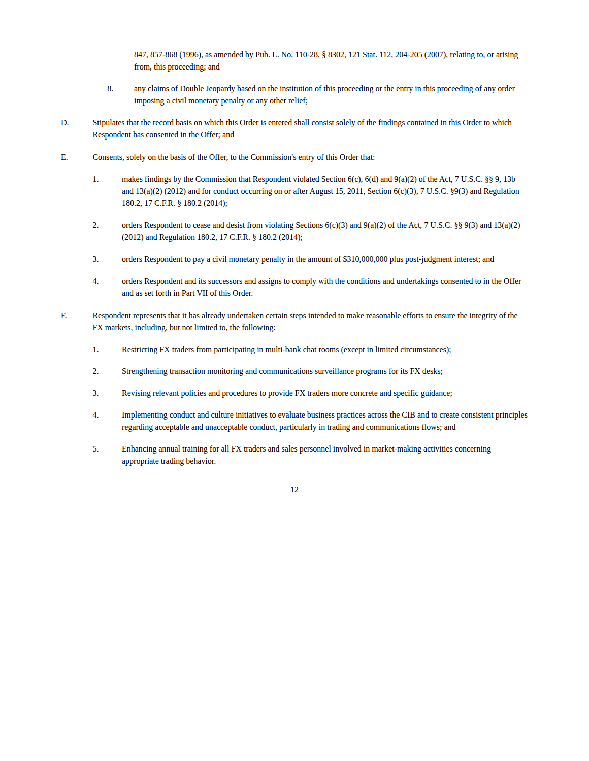847, 857-868 (1996), as amended by Pub. L. No. 110-28, § 8302, 121 Stat. 112, 204-205 (2007), relating to, or arising from, this proceeding; and
8.
any claims of Double Jeopardy based on the institution of this proceeding or the entry in this proceeding of any order imposing a civil monetary penalty or any other relief;
D.
Stipulates that the record basis on which this Order is entered shall consist solely of the findings contained in this Order to which Respondent has consented in the Offer; and
E.
Consents, solely on the basis of the Offer, to the Commission's entry of this Order that:
1.
makes findings by the Commission that Respondent violated Section 6(c), 6(d) and 9(a)(2) of the Act, 7 U.S.C. §§ 9, 13b and 13(a)(2) (2012) and for conduct occurring on or after August 15, 2011, Section 6(c)(3), 7 U.S.C. §9(3) and Regulation 180.2, 17 C.F.R. § 180.2 (2014);
2.
orders Respondent to cease and desist from violating Sections 6(c)(3) and 9(a)(2) of the Act, 7 U.S.C. §§ 9(3) and 13(a)(2) (2012) and Regulation 180.2, 17 C.F.R. § 180.2 (2014);
3.
orders Respondent to pay a civil monetary penalty in the amount of $310,000,000 plus post-judgment interest; and
4.
orders Respondent and its successors and assigns to comply with the conditions and undertakings consented to in the Offer and as set forth in Part VII of this Order.
F.
Respondent represents that it has already undertaken certain steps intended to make reasonable efforts to ensure the integrity of the FX markets, including, but not limited to, the following:
1.
Restricting FX traders from participating in multi-bank chat rooms (except in limited circumstances);
2.
Strengthening transaction monitoring and communications surveillance programs for its FX desks;
3.
Revising relevant policies and procedures to provide FX traders more concrete and specific guidance;
4.
Implementing conduct and culture initiatives to evaluate business practices across the CIB and to create consistent principles regarding acceptable and unacceptable conduct, particularly in trading and communications flows; and
5.
Enhancing annual training for all FX traders and sales personnel involved in market-making activities concerning appropriate trading behavior.
12